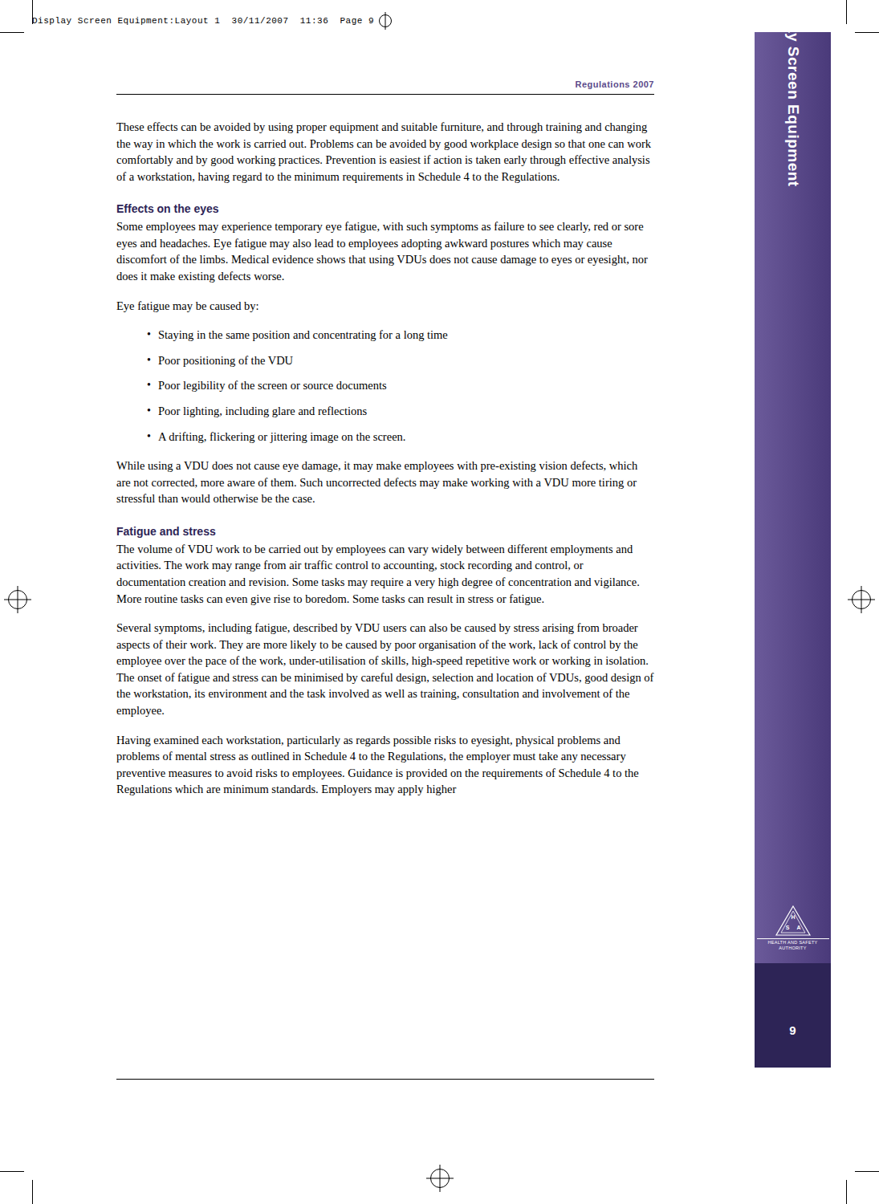Display Screen Equipment:Layout 1 30/11/2007 11:36 Page 9
Display Screen Equipment
H S A
HEALTH AND SAFETY
AUTHORITY
9
Regulations 2007
These effects can be avoided by using proper equipment and suitable furniture, and through training and changing the way in which the work is carried out. Problems can be avoided by good workplace design so that one can work comfortably and by good working practices. Prevention is easiest if action is taken early through effective analysis of a workstation, having regard to the minimum requirements in Schedule 4 to the Regulations.
Effects on the eyes
Some employees may experience temporary eye fatigue, with such symptoms as failure to see clearly, red or sore eyes and headaches. Eye fatigue may also lead to employees adopting awkward postures which may cause discomfort of the limbs. Medical evidence shows that using VDUs does not cause damage to eyes or eyesight, nor does it make existing defects worse.
Eye fatigue may be caused by:
Staying in the same position and concentrating for a long time
Poor positioning of the VDU
Poor legibility of the screen or source documents
Poor lighting, including glare and reflections
A drifting, flickering or jittering image on the screen.
While using a VDU does not cause eye damage, it may make employees with pre-existing vision defects, which are not corrected, more aware of them. Such uncorrected defects may make working with a VDU more tiring or stressful than would otherwise be the case.
Fatigue and stress
The volume of VDU work to be carried out by employees can vary widely between different employments and activities. The work may range from air traffic control to accounting, stock recording and control, or documentation creation and revision. Some tasks may require a very high degree of concentration and vigilance. More routine tasks can even give rise to boredom. Some tasks can result in stress or fatigue.
Several symptoms, including fatigue, described by VDU users can also be caused by stress arising from broader aspects of their work. They are more likely to be caused by poor organisation of the work, lack of control by the employee over the pace of the work, under-utilisation of skills, high-speed repetitive work or working in isolation. The onset of fatigue and stress can be minimised by careful design, selection and location of VDUs, good design of the workstation, its environment and the task involved as well as training, consultation and involvement of the employee.
Having examined each workstation, particularly as regards possible risks to eyesight, physical problems and problems of mental stress as outlined in Schedule 4 to the Regulations, the employer must take any necessary preventive measures to avoid risks to employees. Guidance is provided on the requirements of Schedule 4 to the Regulations which are minimum standards. Employers may apply higher